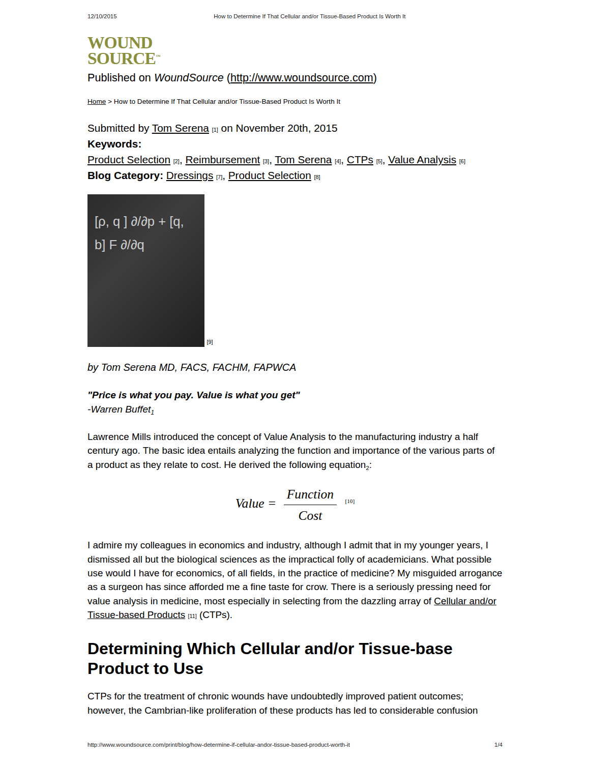12/10/2015 How to Determine If That Cellular and/or Tissue-Based Product Is Worth It
WOUND SOURCE™
Published on WoundSource (http://www.woundsource.com)
Home > How to Determine If That Cellular and/or Tissue-Based Product Is Worth It
Submitted by Tom Serena [1] on November 20th, 2015
Keywords:
Product Selection [2], Reimbursement [3], Tom Serena [4], CTPs [5], Value Analysis [6]
Blog Category: Dressings [7], Product Selection [8]
[9]
by Tom Serena MD, FACS, FACHM, FAPWCA
"Price is what you pay. Value is what you get"
-Warren Buffet1
Lawrence Mills introduced the concept of Value Analysis to the manufacturing industry a half century ago. The basic idea entails analyzing the function and importance of the various parts of a product as they relate to cost. He derived the following equation2:
Value = Function Cost [10]
I admire my colleagues in economics and industry, although I admit that in my younger years, I dismissed all but the biological sciences as the impractical folly of academicians. What possible use would I have for economics, of all fields, in the practice of medicine? My misguided arrogance as a surgeon has since afforded me a fine taste for crow. There is a seriously pressing need for value analysis in medicine, most especially in selecting from the dazzling array of Cellular and/or Tissue-based Products [11] (CTPs).
Determining Which Cellular and/or Tissue-base Product to Use
CTPs for the treatment of chronic wounds have undoubtedly improved patient outcomes; however, the Cambrian-like proliferation of these products has led to considerable confusion
http://www.woundsource.com/print/blog/how-determine-if-cellular-andor-tissue-based-product-worth-it 1/4